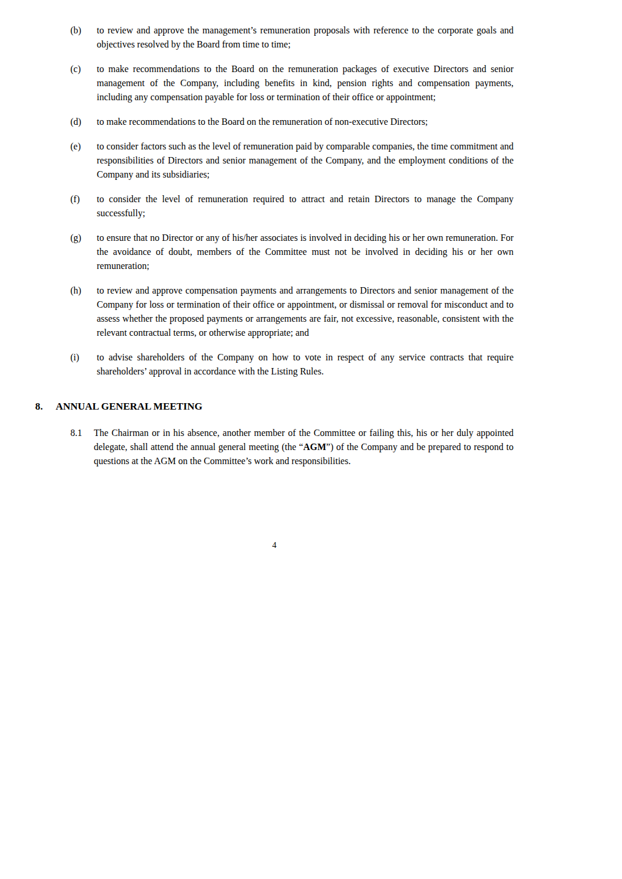(b) to review and approve the management’s remuneration proposals with reference to the corporate goals and objectives resolved by the Board from time to time;
(c) to make recommendations to the Board on the remuneration packages of executive Directors and senior management of the Company, including benefits in kind, pension rights and compensation payments, including any compensation payable for loss or termination of their office or appointment;
(d) to make recommendations to the Board on the remuneration of non-executive Directors;
(e) to consider factors such as the level of remuneration paid by comparable companies, the time commitment and responsibilities of Directors and senior management of the Company, and the employment conditions of the Company and its subsidiaries;
(f) to consider the level of remuneration required to attract and retain Directors to manage the Company successfully;
(g) to ensure that no Director or any of his/her associates is involved in deciding his or her own remuneration. For the avoidance of doubt, members of the Committee must not be involved in deciding his or her own remuneration;
(h) to review and approve compensation payments and arrangements to Directors and senior management of the Company for loss or termination of their office or appointment, or dismissal or removal for misconduct and to assess whether the proposed payments or arrangements are fair, not excessive, reasonable, consistent with the relevant contractual terms, or otherwise appropriate; and
(i) to advise shareholders of the Company on how to vote in respect of any service contracts that require shareholders’ approval in accordance with the Listing Rules.
8. ANNUAL GENERAL MEETING
8.1 The Chairman or in his absence, another member of the Committee or failing this, his or her duly appointed delegate, shall attend the annual general meeting (the “AGM”) of the Company and be prepared to respond to questions at the AGM on the Committee’s work and responsibilities.
4